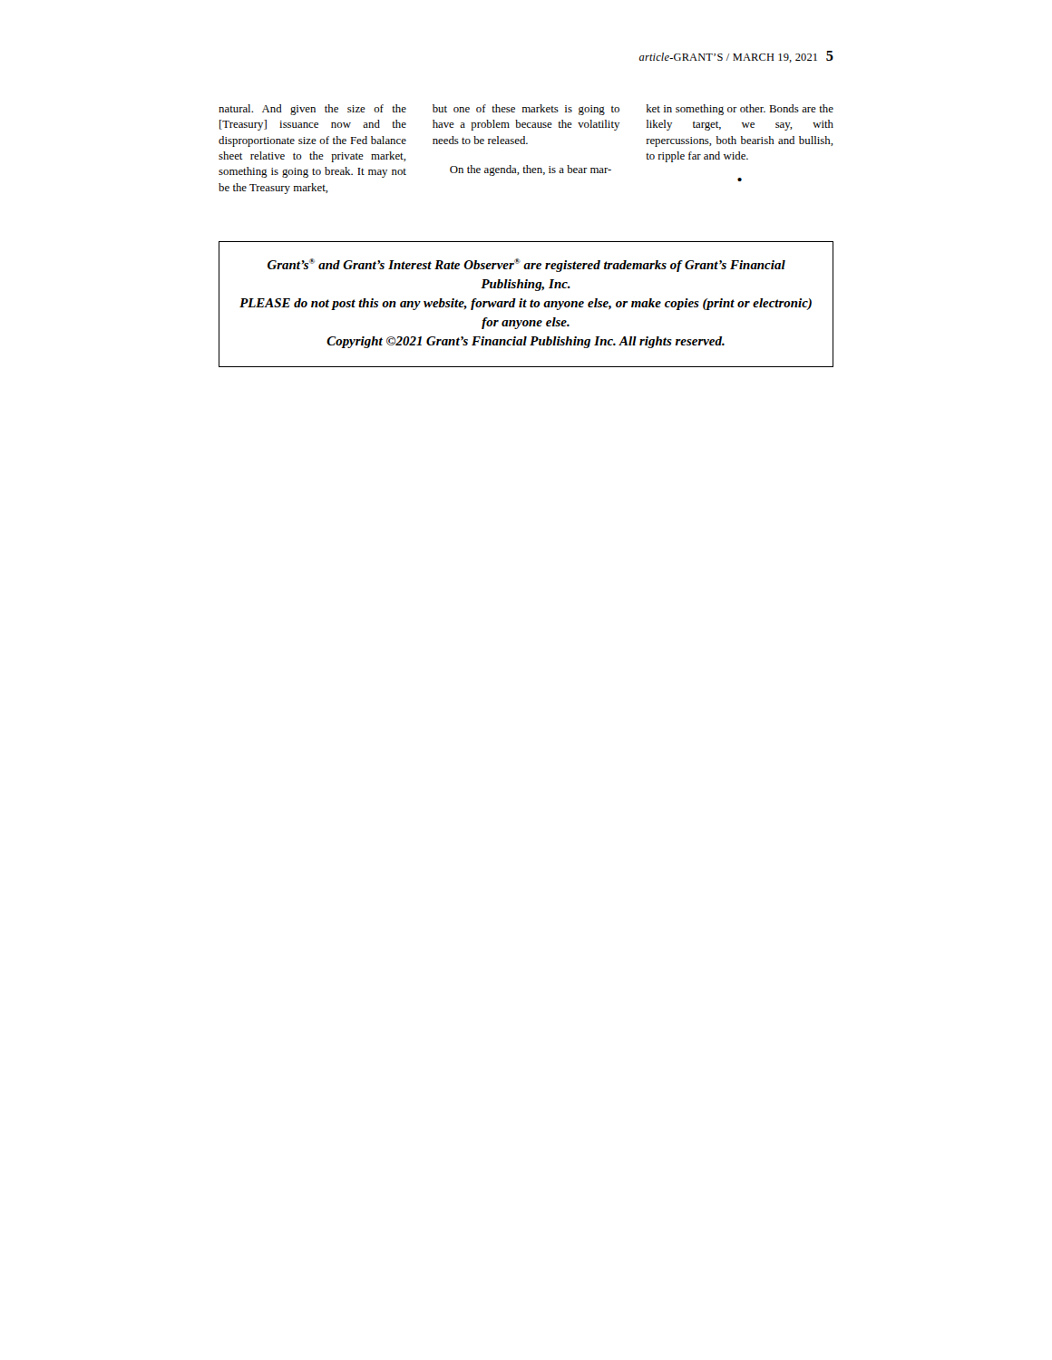article-GRANT’S / MARCH 19, 2021 5
natural. And given the size of the [Treasury] issuance now and the disproportionate size of the Fed balance sheet relative to the private market, something is going to break. It may not be the Treasury market,
but one of these markets is going to have a problem because the volatility needs to be released.
On the agenda, then, is a bear mar-
ket in something or other. Bonds are the likely target, we say, with repercussions, both bearish and bullish, to ripple far and wide.
•
Grant’s® and Grant’s Interest Rate Observer® are registered trademarks of Grant’s Financial Publishing, Inc.
PLEASE do not post this on any website, forward it to anyone else, or make copies (print or electronic) for anyone else.
Copyright ©2021 Grant’s Financial Publishing Inc. All rights reserved.